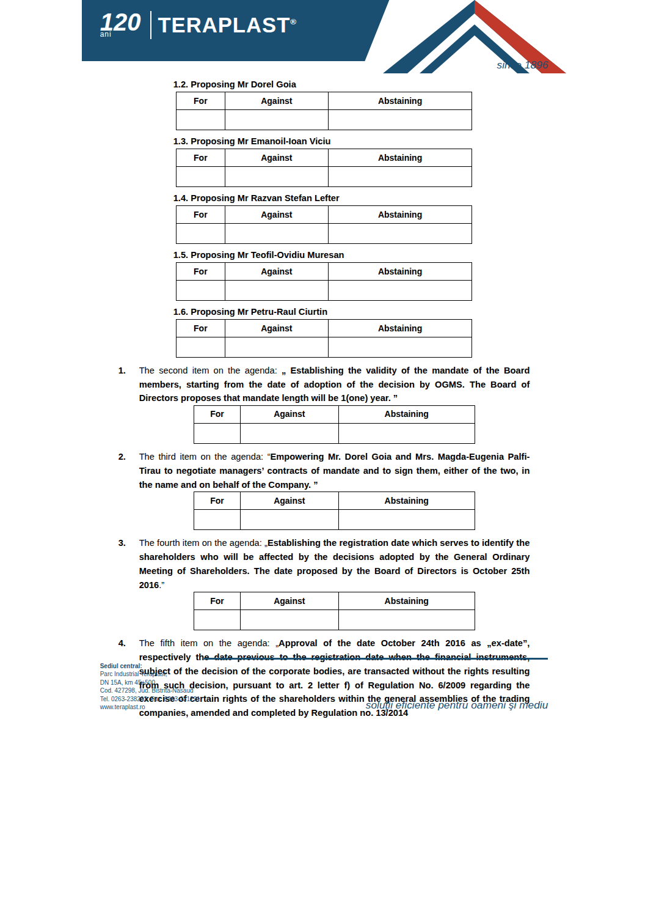120ani
TERAPLAST®
since 1896
1.2. Proposing Mr Dorel Goia
| For | Against | Abstaining |
| --- | --- | --- |
1.3. Proposing Mr Emanoil-Ioan Viciu
| For | Against | Abstaining |
| --- | --- | --- |
1.4. Proposing Mr Razvan Stefan Lefter
| For | Against | Abstaining |
| --- | --- | --- |
1.5. Proposing Mr Teofil-Ovidiu Muresan
| For | Against | Abstaining |
| --- | --- | --- |
1.6. Proposing Mr Petru-Raul Ciurtin
| For | Against | Abstaining |
| --- | --- | --- |
The second item on the agenda: „ Establishing the validity of the mandate of the Board members, starting from the date of adoption of the decision by OGMS. The Board of Directors proposes that mandate length will be 1(one) year. ”
| For | Against | Abstaining |
| --- | --- | --- |
The third item on the agenda: “Empowering Mr. Dorel Goia and Mrs. Magda-Eugenia Palfi-Tirau to negotiate managers’ contracts of mandate and to sign them, either of the two, in the name and on behalf of the Company. ”
| For | Against | Abstaining |
| --- | --- | --- |
The fourth item on the agenda: „Establishing the registration date which serves to identify the shareholders who will be affected by the decisions adopted by the General Ordinary Meeting of Shareholders. The date proposed by the Board of Directors is October 25th 2016.”
| For | Against | Abstaining |
| --- | --- | --- |
The fifth item on the agenda: „Approval of the date October 24th 2016 as „ex-date”, respectively the date previous to the registration date when the financial instruments, subject of the decision of the corporate bodies, are transacted without the rights resulting from such decision, pursuant to art. 2 letter f) of Regulation No. 6/2009 regarding the exercise of certain rights of the shareholders within the general assemblies of the trading companies, amended and completed by Regulation no. 13/2014
Sediul central:
Parc Industrial Teraplast,
DN 15A, km 45+500
Cod. 427298, Jud. Bistrita-Nasaud
Tel. 0263-238202, Fax. 0263-231221
www.teraplast.ro
soluţii eficiente pentru oameni şi mediu